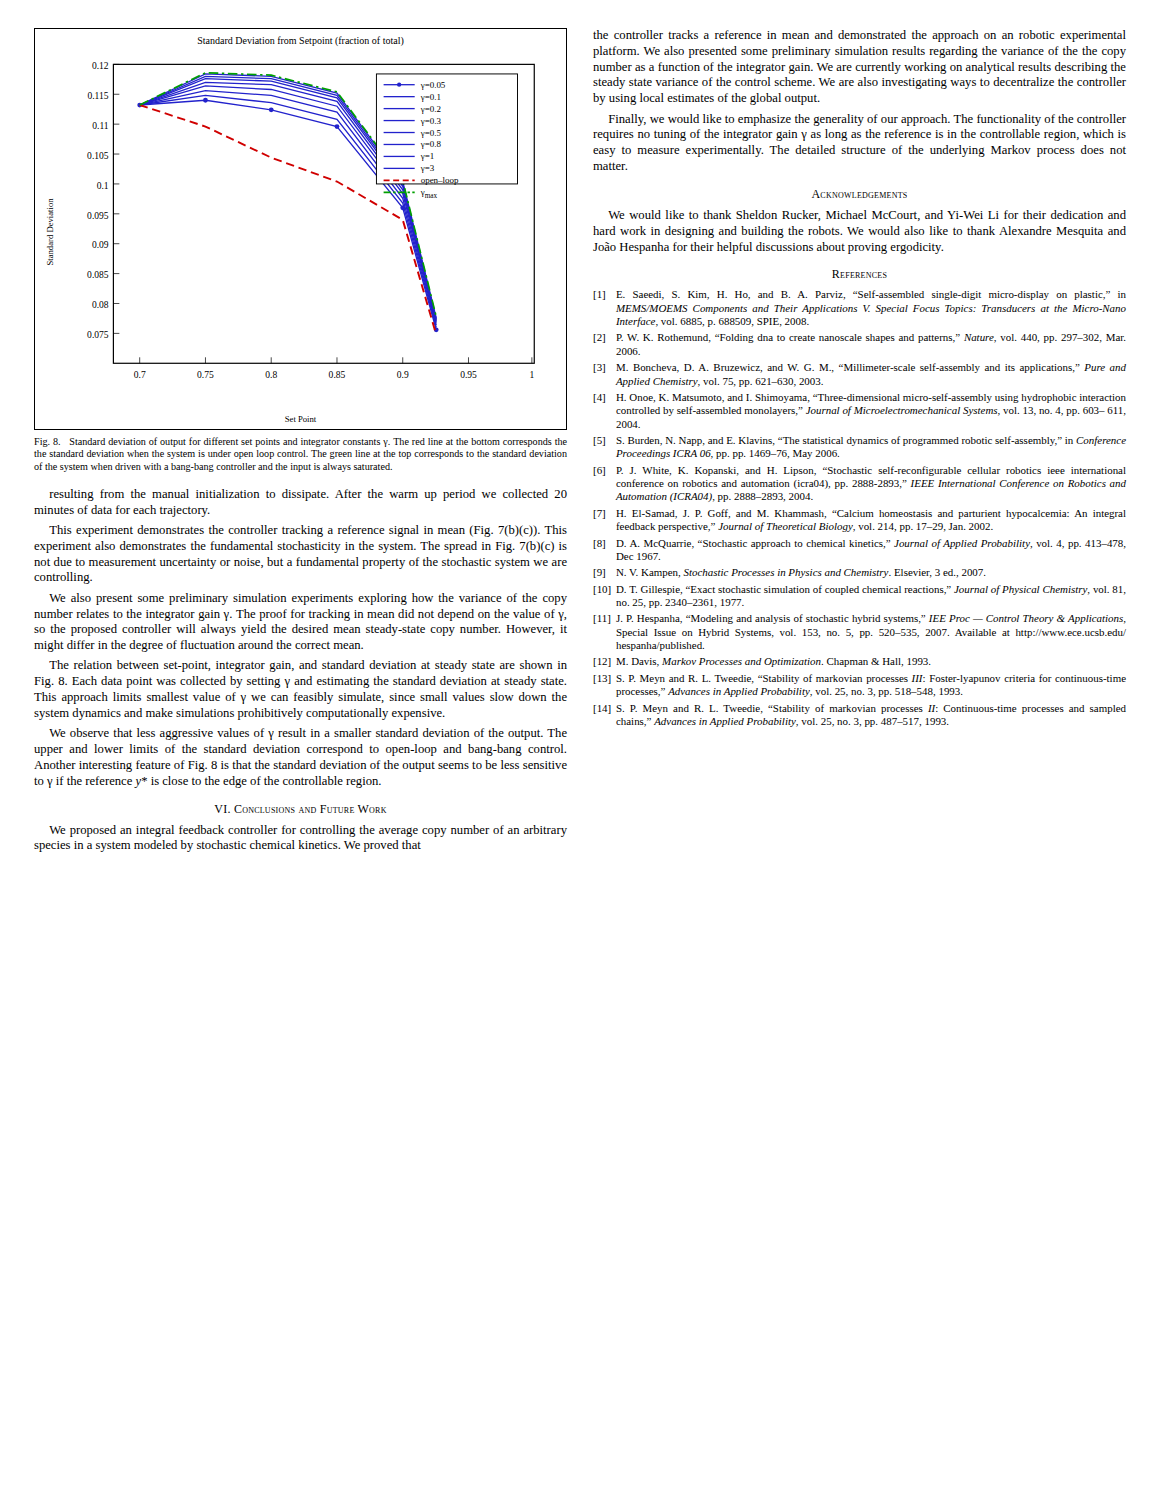Standard Deviation from Setpoint (fraction of total)
Standard Deviation
0.12 0.115 0.11 0.105 0.1 0.095 0.09 0.085 0.08 0.075 0.7 0.75 0.8 0.85 0.9 0.95 1 γ=0.05 γ=0.1 γ=0.2 γ=0.3 γ=0.5 γ=0.8 γ=1 γ=3 open–loop γmax
Set Point
Fig. 8. Standard deviation of output for different set points and integrator constants γ. The red line at the bottom corresponds the the standard deviation when the system is under open loop control. The green line at the top corresponds to the standard deviation of the system when driven with a bang-bang controller and the input is always saturated.
resulting from the manual initialization to dissipate. After the warm up period we collected 20 minutes of data for each trajectory.
This experiment demonstrates the controller tracking a reference signal in mean (Fig. 7(b)(c)). This experiment also demonstrates the fundamental stochasticity in the system. The spread in Fig. 7(b)(c) is not due to measurement uncertainty or noise, but a fundamental property of the stochastic system we are controlling.
We also present some preliminary simulation experiments exploring how the variance of the copy number relates to the integrator gain γ. The proof for tracking in mean did not depend on the value of γ, so the proposed controller will always yield the desired mean steady-state copy number. However, it might differ in the degree of fluctuation around the correct mean.
The relation between set-point, integrator gain, and standard deviation at steady state are shown in Fig. 8. Each data point was collected by setting γ and estimating the standard deviation at steady state. This approach limits smallest value of γ we can feasibly simulate, since small values slow down the system dynamics and make simulations prohibitively computationally expensive.
We observe that less aggressive values of γ result in a smaller standard deviation of the output. The upper and lower limits of the standard deviation correspond to open-loop and bang-bang control. Another interesting feature of Fig. 8 is that the standard deviation of the output seems to be less sensitive to γ if the reference y* is close to the edge of the controllable region.
VI. Conclusions and Future Work
We proposed an integral feedback controller for controlling the average copy number of an arbitrary species in a system modeled by stochastic chemical kinetics. We proved that
the controller tracks a reference in mean and demonstrated the approach on an robotic experimental platform. We also presented some preliminary simulation results regarding the variance of the the copy number as a function of the integrator gain. We are currently working on analytical results describing the steady state variance of the control scheme. We are also investigating ways to decentralize the controller by using local estimates of the global output.
Finally, we would like to emphasize the generality of our approach. The functionality of the controller requires no tuning of the integrator gain γ as long as the reference is in the controllable region, which is easy to measure experimentally. The detailed structure of the underlying Markov process does not matter.
Acknowledgements
We would like to thank Sheldon Rucker, Michael McCourt, and Yi-Wei Li for their dedication and hard work in designing and building the robots. We would also like to thank Alexandre Mesquita and João Hespanha for their helpful discussions about proving ergodicity.
References
E. Saeedi, S. Kim, H. Ho, and B. A. Parviz, “Self-assembled single-digit micro-display on plastic,” in MEMS/MOEMS Components and Their Applications V. Special Focus Topics: Transducers at the Micro-Nano Interface, vol. 6885, p. 688509, SPIE, 2008.
P. W. K. Rothemund, “Folding dna to create nanoscale shapes and patterns,” Nature, vol. 440, pp. 297–302, Mar. 2006.
M. Boncheva, D. A. Bruzewicz, and W. G. M., “Millimeter-scale self-assembly and its applications,” Pure and Applied Chemistry, vol. 75, pp. 621–630, 2003.
H. Onoe, K. Matsumoto, and I. Shimoyama, “Three-dimensional micro-self-assembly using hydrophobic interaction controlled by self-assembled monolayers,” Journal of Microelectromechanical Systems, vol. 13, no. 4, pp. 603– 611, 2004.
S. Burden, N. Napp, and E. Klavins, “The statistical dynamics of programmed robotic self-assembly,” in Conference Proceedings ICRA 06, pp. pp. 1469–76, May 2006.
P. J. White, K. Kopanski, and H. Lipson, “Stochastic self-reconfigurable cellular robotics ieee international conference on robotics and automation (icra04), pp. 2888-2893,” IEEE International Conference on Robotics and Automation (ICRA04), pp. 2888–2893, 2004.
H. El-Samad, J. P. Goff, and M. Khammash, “Calcium homeostasis and parturient hypocalcemia: An integral feedback perspective,” Journal of Theoretical Biology, vol. 214, pp. 17–29, Jan. 2002.
D. A. McQuarrie, “Stochastic approach to chemical kinetics,” Journal of Applied Probability, vol. 4, pp. 413–478, Dec 1967.
N. V. Kampen, Stochastic Processes in Physics and Chemistry. Elsevier, 3 ed., 2007.
D. T. Gillespie, “Exact stochastic simulation of coupled chemical reactions,” Journal of Physical Chemistry, vol. 81, no. 25, pp. 2340–2361, 1977.
J. P. Hespanha, “Modeling and analysis of stochastic hybrid systems,” IEE Proc — Control Theory & Applications, Special Issue on Hybrid Systems, vol. 153, no. 5, pp. 520–535, 2007. Available at http://www.ece.ucsb.edu/ hespanha/published.
M. Davis, Markov Processes and Optimization. Chapman & Hall, 1993.
S. P. Meyn and R. L. Tweedie, “Stability of markovian processes III: Foster-lyapunov criteria for continuous-time processes,” Advances in Applied Probability, vol. 25, no. 3, pp. 518–548, 1993.
S. P. Meyn and R. L. Tweedie, “Stability of markovian processes II: Continuous-time processes and sampled chains,” Advances in Applied Probability, vol. 25, no. 3, pp. 487–517, 1993.